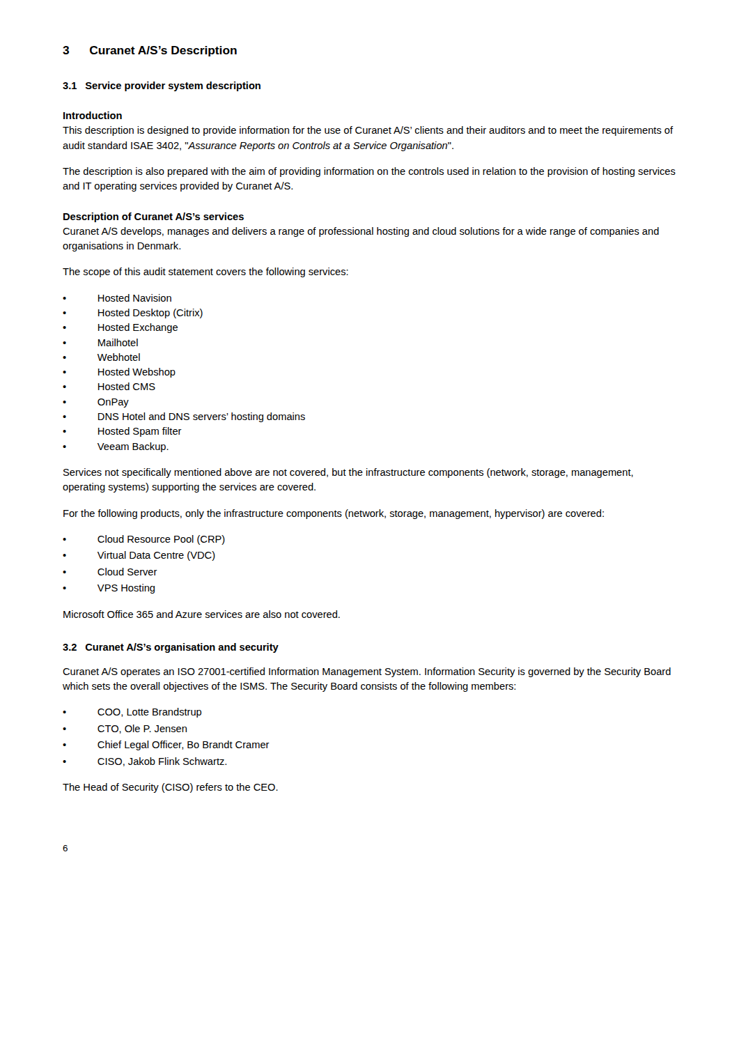3 Curanet A/S’s Description
3.1 Service provider system description
Introduction
This description is designed to provide information for the use of Curanet A/S’ clients and their auditors and to meet the requirements of audit standard ISAE 3402, "Assurance Reports on Controls at a Service Organisation".
The description is also prepared with the aim of providing information on the controls used in relation to the provision of hosting services and IT operating services provided by Curanet A/S.
Description of Curanet A/S’s services
Curanet A/S develops, manages and delivers a range of professional hosting and cloud solutions for a wide range of companies and organisations in Denmark.
The scope of this audit statement covers the following services:
Hosted Navision
Hosted Desktop (Citrix)
Hosted Exchange
Mailhotel
Webhotel
Hosted Webshop
Hosted CMS
OnPay
DNS Hotel and DNS servers’ hosting domains
Hosted Spam filter
Veeam Backup.
Services not specifically mentioned above are not covered, but the infrastructure components (network, storage, management, operating systems) supporting the services are covered.
For the following products, only the infrastructure components (network, storage, management, hypervisor) are covered:
Cloud Resource Pool (CRP)
Virtual Data Centre (VDC)
Cloud Server
VPS Hosting
Microsoft Office 365 and Azure services are also not covered.
3.2 Curanet A/S’s organisation and security
Curanet A/S operates an ISO 27001-certified Information Management System. Information Security is governed by the Security Board which sets the overall objectives of the ISMS. The Security Board consists of the following members:
COO, Lotte Brandstrup
CTO, Ole P. Jensen
Chief Legal Officer, Bo Brandt Cramer
CISO, Jakob Flink Schwartz.
The Head of Security (CISO) refers to the CEO.
6